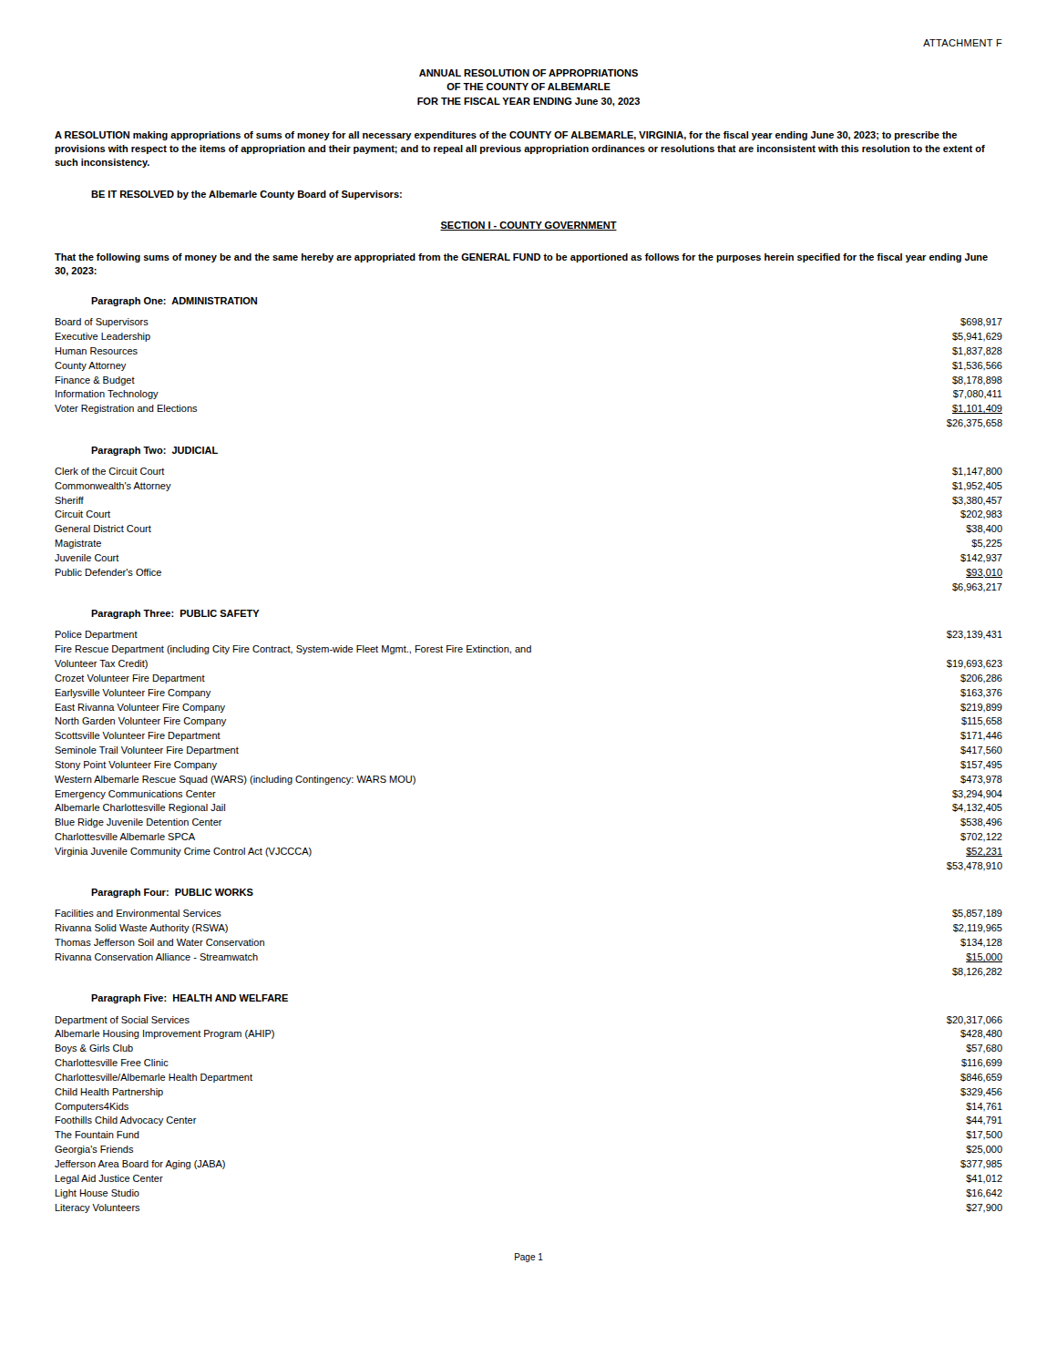ATTACHMENT F
ANNUAL RESOLUTION OF APPROPRIATIONS
OF THE COUNTY OF ALBEMARLE
FOR THE FISCAL YEAR ENDING June 30, 2023
A RESOLUTION making appropriations of sums of money for all necessary expenditures of the COUNTY OF ALBEMARLE, VIRGINIA, for the fiscal year ending June 30, 2023; to prescribe the provisions with respect to the items of appropriation and their payment; and to repeal all previous appropriation ordinances or resolutions that are inconsistent with this resolution to the extent of such inconsistency.
BE IT RESOLVED by the Albemarle County Board of Supervisors:
SECTION I - COUNTY GOVERNMENT
That the following sums of money be and the same hereby are appropriated from the GENERAL FUND to be apportioned as follows for the purposes herein specified for the fiscal year ending June 30, 2023:
Paragraph One: ADMINISTRATION
| Board of Supervisors | $698,917 |
| Executive Leadership | $5,941,629 |
| Human Resources | $1,837,828 |
| County Attorney | $1,536,566 |
| Finance & Budget | $8,178,898 |
| Information Technology | $7,080,411 |
| Voter Registration and Elections | $1,101,409 |
| | $26,375,658 |
Paragraph Two: JUDICIAL
| Clerk of the Circuit Court | $1,147,800 |
| Commonwealth's Attorney | $1,952,405 |
| Sheriff | $3,380,457 |
| Circuit Court | $202,983 |
| General District Court | $38,400 |
| Magistrate | $5,225 |
| Juvenile Court | $142,937 |
| Public Defender's Office | $93,010 |
| | $6,963,217 |
Paragraph Three: PUBLIC SAFETY
| Police Department | $23,139,431 |
| Fire Rescue Department (including City Fire Contract, System-wide Fleet Mgmt., Forest Fire Extinction, and | |
| Volunteer Tax Credit) | $19,693,623 |
| Crozet Volunteer Fire Department | $206,286 |
| Earlysville Volunteer Fire Company | $163,376 |
| East Rivanna Volunteer Fire Company | $219,899 |
| North Garden Volunteer Fire Company | $115,658 |
| Scottsville Volunteer Fire Department | $171,446 |
| Seminole Trail Volunteer Fire Department | $417,560 |
| Stony Point Volunteer Fire Company | $157,495 |
| Western Albemarle Rescue Squad (WARS) (including Contingency: WARS MOU) | $473,978 |
| Emergency Communications Center | $3,294,904 |
| Albemarle Charlottesville Regional Jail | $4,132,405 |
| Blue Ridge Juvenile Detention Center | $538,496 |
| Charlottesville Albemarle SPCA | $702,122 |
| Virginia Juvenile Community Crime Control Act (VJCCCA) | $52,231 |
| | $53,478,910 |
Paragraph Four: PUBLIC WORKS
| Facilities and Environmental Services | $5,857,189 |
| Rivanna Solid Waste Authority (RSWA) | $2,119,965 |
| Thomas Jefferson Soil and Water Conservation | $134,128 |
| Rivanna Conservation Alliance - Streamwatch | $15,000 |
| | $8,126,282 |
Paragraph Five: HEALTH AND WELFARE
| Department of Social Services | $20,317,066 |
| Albemarle Housing Improvement Program (AHIP) | $428,480 |
| Boys & Girls Club | $57,680 |
| Charlottesville Free Clinic | $116,699 |
| Charlottesville/Albemarle Health Department | $846,659 |
| Child Health Partnership | $329,456 |
| Computers4Kids | $14,761 |
| Foothills Child Advocacy Center | $44,791 |
| The Fountain Fund | $17,500 |
| Georgia's Friends | $25,000 |
| Jefferson Area Board for Aging (JABA) | $377,985 |
| Legal Aid Justice Center | $41,012 |
| Light House Studio | $16,642 |
| Literacy Volunteers | $27,900 |
Page 1